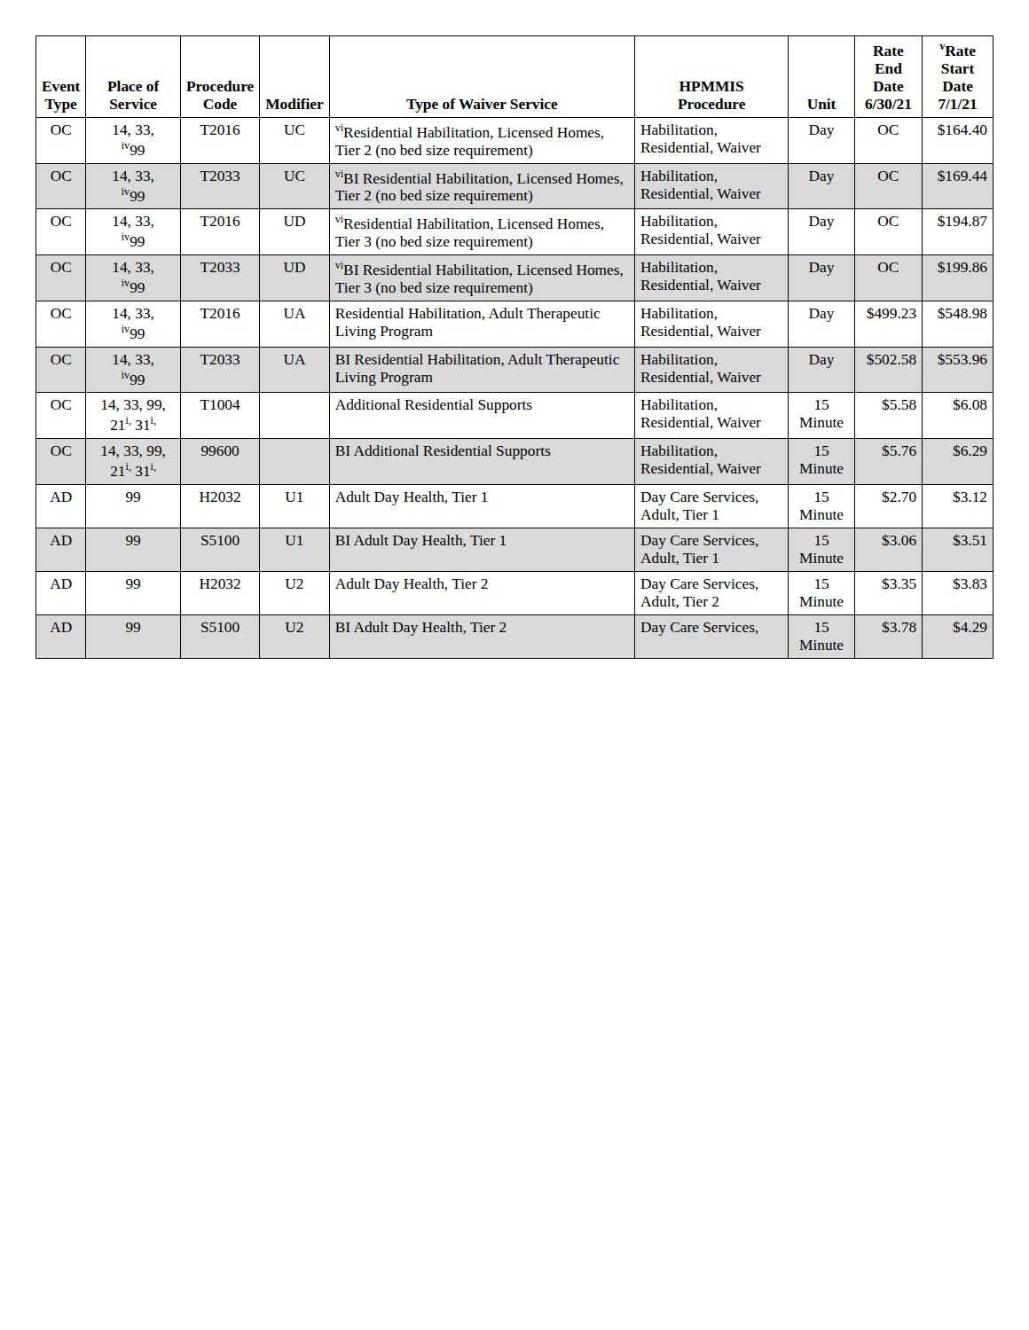| Event Type | Place of Service | Procedure Code | Modifier | Type of Waiver Service | HPMMIS Procedure | Unit | Rate End Date 6/30/21 | v Rate Start Date 7/1/21 |
| --- | --- | --- | --- | --- | --- | --- | --- | --- |
| OC | 14, 33, iv 99 | T2016 | UC | vi Residential Habilitation, Licensed Homes, Tier 2 (no bed size requirement) | Habilitation, Residential, Waiver | Day | OC | $164.40 |
| OC | 14, 33, iv 99 | T2033 | UC | vi BI Residential Habilitation, Licensed Homes, Tier 2 (no bed size requirement) | Habilitation, Residential, Waiver | Day | OC | $169.44 |
| OC | 14, 33, iv 99 | T2016 | UD | vi Residential Habilitation, Licensed Homes, Tier 3 (no bed size requirement) | Habilitation, Residential, Waiver | Day | OC | $194.87 |
| OC | 14, 33, iv 99 | T2033 | UD | vi BI Residential Habilitation, Licensed Homes, Tier 3 (no bed size requirement) | Habilitation, Residential, Waiver | Day | OC | $199.86 |
| OC | 14, 33, iv 99 | T2016 | UA | Residential Habilitation, Adult Therapeutic Living Program | Habilitation, Residential, Waiver | Day | $499.23 | $548.98 |
| OC | 14, 33, iv 99 | T2033 | UA | BI Residential Habilitation, Adult Therapeutic Living Program | Habilitation, Residential, Waiver | Day | $502.58 | $553.96 |
| OC | 14, 33, 99, 21 i, 31 i, | T1004 | | Additional Residential Supports | Habilitation, Residential, Waiver | 15 Minute | $5.58 | $6.08 |
| OC | 14, 33, 99, 21 i, 31 i, | 99600 | | BI Additional Residential Supports | Habilitation, Residential, Waiver | 15 Minute | $5.76 | $6.29 |
| AD | 99 | H2032 | U1 | Adult Day Health, Tier 1 | Day Care Services, Adult, Tier 1 | 15 Minute | $2.70 | $3.12 |
| AD | 99 | S5100 | U1 | BI Adult Day Health, Tier 1 | Day Care Services, Adult, Tier 1 | 15 Minute | $3.06 | $3.51 |
| AD | 99 | H2032 | U2 | Adult Day Health, Tier 2 | Day Care Services, Adult, Tier 2 | 15 Minute | $3.35 | $3.83 |
| AD | 99 | S5100 | U2 | BI Adult Day Health, Tier 2 | Day Care Services, | 15 Minute | $3.78 | $4.29 |